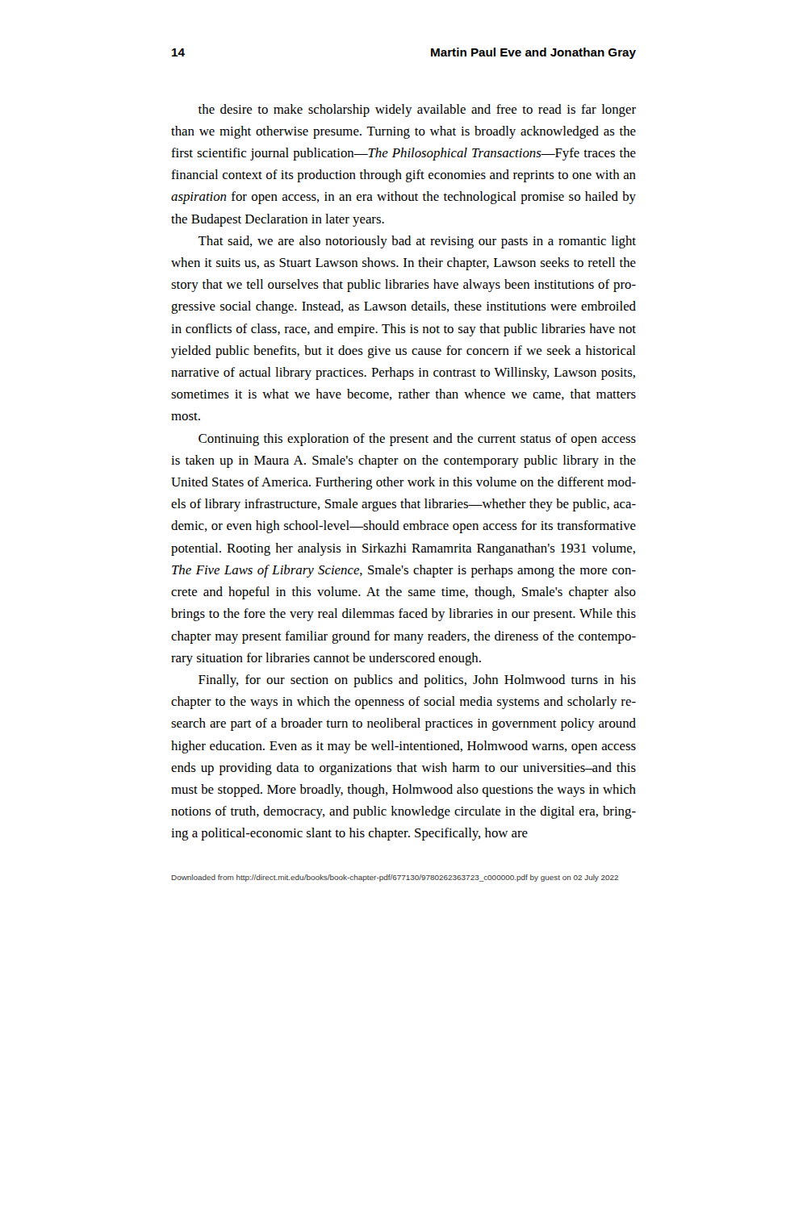14 Martin Paul Eve and Jonathan Gray
the desire to make scholarship widely available and free to read is far longer than we might otherwise presume. Turning to what is broadly acknowledged as the first scientific journal publication—The Philosophical Transactions—Fyfe traces the financial context of its production through gift economies and reprints to one with an aspiration for open access, in an era without the technological promise so hailed by the Budapest Declaration in later years.
That said, we are also notoriously bad at revising our pasts in a romantic light when it suits us, as Stuart Lawson shows. In their chapter, Lawson seeks to retell the story that we tell ourselves that public libraries have always been institutions of progressive social change. Instead, as Lawson details, these institutions were embroiled in conflicts of class, race, and empire. This is not to say that public libraries have not yielded public benefits, but it does give us cause for concern if we seek a historical narrative of actual library practices. Perhaps in contrast to Willinsky, Lawson posits, sometimes it is what we have become, rather than whence we came, that matters most.
Continuing this exploration of the present and the current status of open access is taken up in Maura A. Smale's chapter on the contemporary public library in the United States of America. Furthering other work in this volume on the different models of library infrastructure, Smale argues that libraries—whether they be public, academic, or even high school-level—should embrace open access for its transformative potential. Rooting her analysis in Sirkazhi Ramamrita Ranganathan's 1931 volume, The Five Laws of Library Science, Smale's chapter is perhaps among the more concrete and hopeful in this volume. At the same time, though, Smale's chapter also brings to the fore the very real dilemmas faced by libraries in our present. While this chapter may present familiar ground for many readers, the direness of the contemporary situation for libraries cannot be underscored enough.
Finally, for our section on publics and politics, John Holmwood turns in his chapter to the ways in which the openness of social media systems and scholarly research are part of a broader turn to neoliberal practices in government policy around higher education. Even as it may be well-intentioned, Holmwood warns, open access ends up providing data to organizations that wish harm to our universities–and this must be stopped. More broadly, though, Holmwood also questions the ways in which notions of truth, democracy, and public knowledge circulate in the digital era, bringing a political-economic slant to his chapter. Specifically, how are
Downloaded from http://direct.mit.edu/books/book-chapter-pdf/677130/9780262363723_c000000.pdf by guest on 02 July 2022